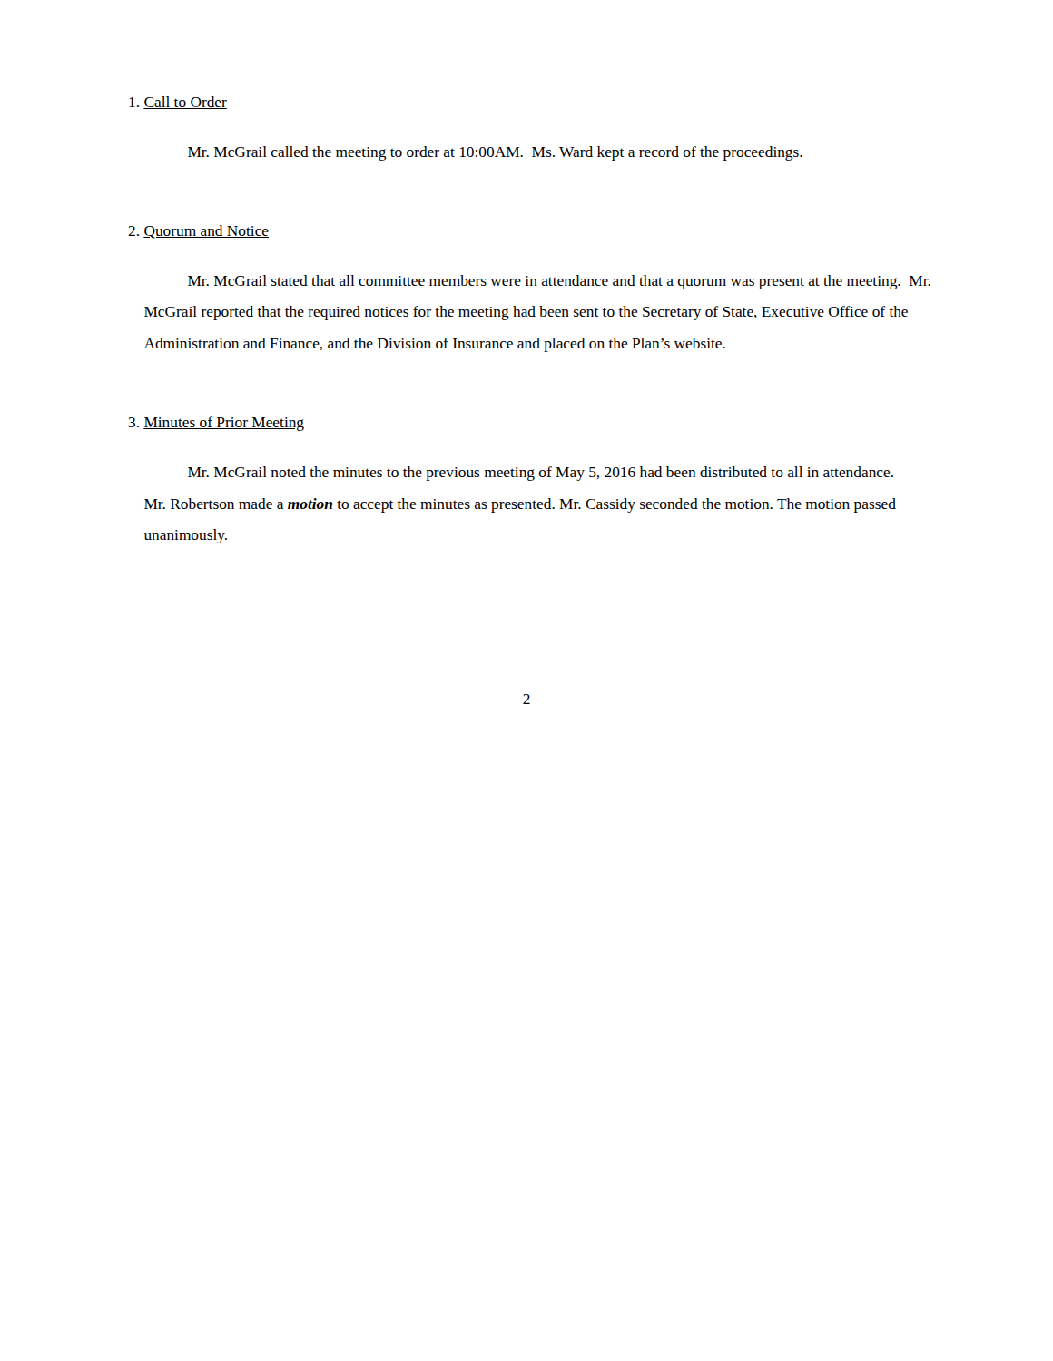Call to Order
Mr. McGrail called the meeting to order at 10:00AM. Ms. Ward kept a record of the proceedings.
Quorum and Notice
Mr. McGrail stated that all committee members were in attendance and that a quorum was present at the meeting. Mr. McGrail reported that the required notices for the meeting had been sent to the Secretary of State, Executive Office of the Administration and Finance, and the Division of Insurance and placed on the Plan’s website.
Minutes of Prior Meeting
Mr. McGrail noted the minutes to the previous meeting of May 5, 2016 had been distributed to all in attendance. Mr. Robertson made a motion to accept the minutes as presented. Mr. Cassidy seconded the motion. The motion passed unanimously.
2